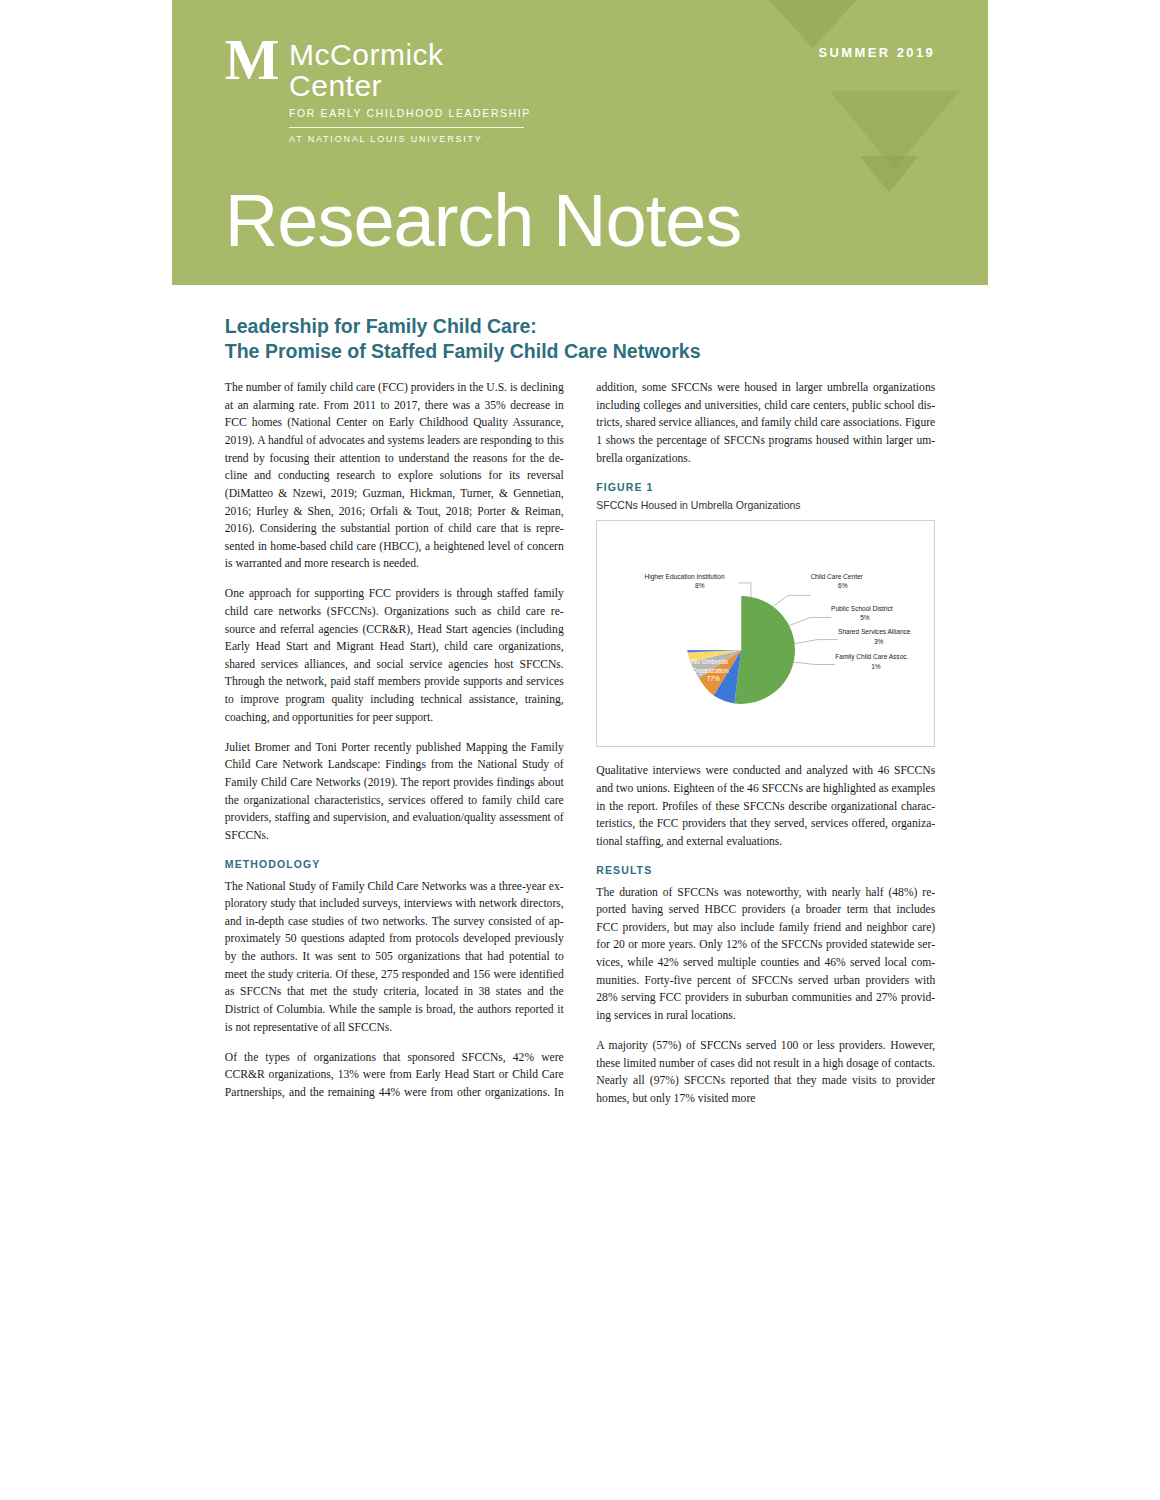SUMMER 2019
M
McCormick Center for Early Childhood Leadership
at National Louis University
Research Notes
Leadership for Family Child Care:
The Promise of Staffed Family Child Care Networks
The number of family child care (FCC) providers in the U.S. is declining at an alarming rate. From 2011 to 2017, there was a 35% decrease in FCC homes (National Center on Early Childhood Quality Assurance, 2019). A handful of advocates and systems leaders are responding to this trend by focusing their attention to understand the reasons for the decline and conducting research to explore solutions for its reversal (DiMatteo & Nzewi, 2019; Guzman, Hickman, Turner, & Gennetian, 2016; Hurley & Shen, 2016; Orfali & Tout, 2018; Porter & Reiman, 2016). Considering the substantial portion of child care that is represented in home-based child care (HBCC), a heightened level of concern is warranted and more research is needed.
One approach for supporting FCC providers is through staffed family child care networks (SFCCNs). Organizations such as child care resource and referral agencies (CCR&R), Head Start agencies (including Early Head Start and Migrant Head Start), child care organizations, shared services alliances, and social service agencies host SFCCNs. Through the network, paid staff members provide supports and services to improve program quality including technical assistance, training, coaching, and opportunities for peer support.
Juliet Bromer and Toni Porter recently published Mapping the Family Child Care Network Landscape: Findings from the National Study of Family Child Care Networks (2019). The report provides findings about the organizational characteristics, services offered to family child care providers, staffing and supervision, and evaluation/quality assessment of SFCCNs.
Methodology
The National Study of Family Child Care Networks was a three-year exploratory study that included surveys, interviews with network directors, and in-depth case studies of two networks. The survey consisted of approximately 50 questions adapted from protocols developed previously by the authors. It was sent to 505 organizations that had potential to meet the study criteria. Of these, 275 responded and 156 were identified as SFCCNs that met the study criteria, located in 38 states and the District of Columbia. While the sample is broad, the authors reported it is not representative of all SFCCNs.
Of the types of organizations that sponsored SFCCNs, 42% were CCR&R organizations, 13% were from Early Head Start or Child Care Partnerships, and the remaining 44% were from other organizations. In addition, some SFCCNs were housed in larger umbrella organizations including colleges and universities, child care centers, public school districts, shared service alliances, and family child care associations. Figure 1 shows the percentage of SFCCNs programs housed within larger umbrella organizations.
Figure 1
SFCCNs Housed in Umbrella Organizations
Higher Education Institution 8% Child Care Center 6% Public School District 5% Shared Services Alliance 3% Family Child Care Assoc. 1% No Umbrella Organization 77%
Qualitative interviews were conducted and analyzed with 46 SFCCNs and two unions. Eighteen of the 46 SFCCNs are highlighted as examples in the report. Profiles of these SFCCNs describe organizational characteristics, the FCC providers that they served, services offered, organizational staffing, and external evaluations.
Results
The duration of SFCCNs was noteworthy, with nearly half (48%) reported having served HBCC providers (a broader term that includes FCC providers, but may also include family friend and neighbor care) for 20 or more years. Only 12% of the SFCCNs provided statewide services, while 42% served multiple counties and 46% served local communities. Forty-five percent of SFCCNs served urban providers with 28% serving FCC providers in suburban communities and 27% providing services in rural locations.
A majority (57%) of SFCCNs served 100 or less providers. However, these limited number of cases did not result in a high dosage of contacts. Nearly all (97%) SFCCNs reported that they made visits to provider homes, but only 17% visited more